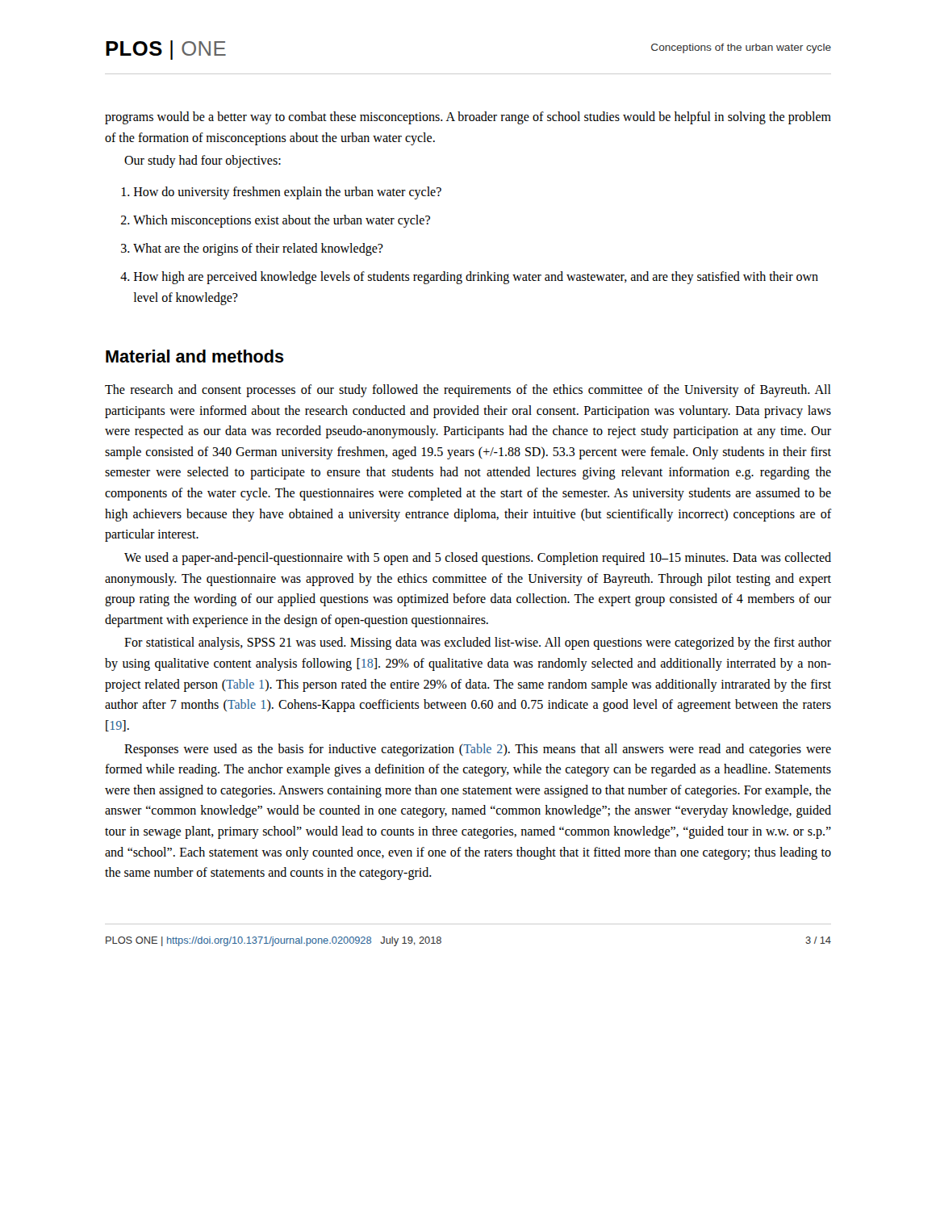PLOS | ONE
Conceptions of the urban water cycle
programs would be a better way to combat these misconceptions. A broader range of school studies would be helpful in solving the problem of the formation of misconceptions about the urban water cycle.
Our study had four objectives:
How do university freshmen explain the urban water cycle?
Which misconceptions exist about the urban water cycle?
What are the origins of their related knowledge?
How high are perceived knowledge levels of students regarding drinking water and wastewater, and are they satisfied with their own level of knowledge?
Material and methods
The research and consent processes of our study followed the requirements of the ethics committee of the University of Bayreuth. All participants were informed about the research conducted and provided their oral consent. Participation was voluntary. Data privacy laws were respected as our data was recorded pseudo-anonymously. Participants had the chance to reject study participation at any time. Our sample consisted of 340 German university freshmen, aged 19.5 years (+/-1.88 SD). 53.3 percent were female. Only students in their first semester were selected to participate to ensure that students had not attended lectures giving relevant information e.g. regarding the components of the water cycle. The questionnaires were completed at the start of the semester. As university students are assumed to be high achievers because they have obtained a university entrance diploma, their intuitive (but scientifically incorrect) conceptions are of particular interest.
We used a paper-and-pencil-questionnaire with 5 open and 5 closed questions. Completion required 10–15 minutes. Data was collected anonymously. The questionnaire was approved by the ethics committee of the University of Bayreuth. Through pilot testing and expert group rating the wording of our applied questions was optimized before data collection. The expert group consisted of 4 members of our department with experience in the design of open-question questionnaires.
For statistical analysis, SPSS 21 was used. Missing data was excluded list-wise. All open questions were categorized by the first author by using qualitative content analysis following [18]. 29% of qualitative data was randomly selected and additionally interrated by a non-project related person (Table 1). This person rated the entire 29% of data. The same random sample was additionally intrarated by the first author after 7 months (Table 1). Cohens-Kappa coefficients between 0.60 and 0.75 indicate a good level of agreement between the raters [19].
Responses were used as the basis for inductive categorization (Table 2). This means that all answers were read and categories were formed while reading. The anchor example gives a definition of the category, while the category can be regarded as a headline. Statements were then assigned to categories. Answers containing more than one statement were assigned to that number of categories. For example, the answer “common knowledge” would be counted in one category, named “common knowledge”; the answer “everyday knowledge, guided tour in sewage plant, primary school” would lead to counts in three categories, named “common knowledge”, “guided tour in w.w. or s.p.” and “school”. Each statement was only counted once, even if one of the raters thought that it fitted more than one category; thus leading to the same number of statements and counts in the category-grid.
PLOS ONE | https://doi.org/10.1371/journal.pone.0200928 July 19, 2018
3 / 14